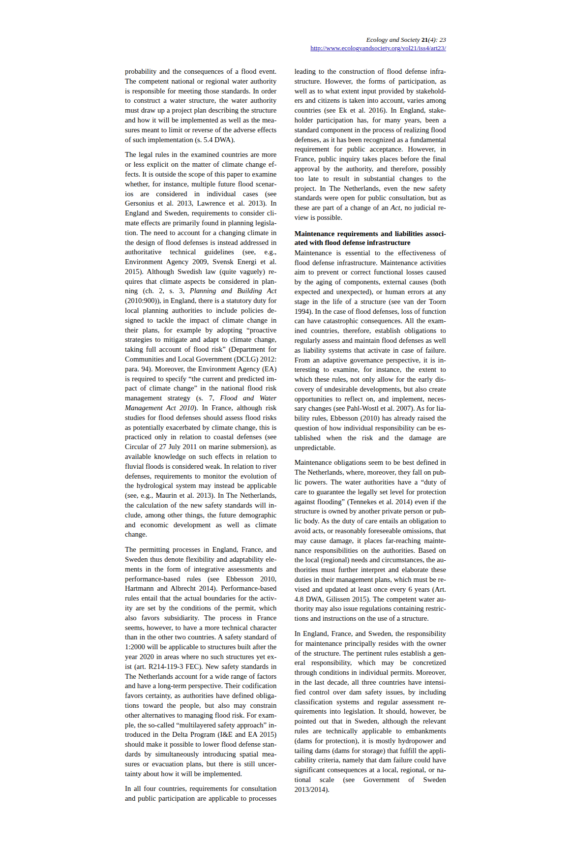Ecology and Society 21(4): 23
http://www.ecologyandsociety.org/vol21/iss4/art23/
probability and the consequences of a flood event. The competent national or regional water authority is responsible for meeting those standards. In order to construct a water structure, the water authority must draw up a project plan describing the structure and how it will be implemented as well as the measures meant to limit or reverse of the adverse effects of such implementation (s. 5.4 DWA).
The legal rules in the examined countries are more or less explicit on the matter of climate change effects. It is outside the scope of this paper to examine whether, for instance, multiple future flood scenarios are considered in individual cases (see Gersonius et al. 2013, Lawrence et al. 2013). In England and Sweden, requirements to consider climate effects are primarily found in planning legislation. The need to account for a changing climate in the design of flood defenses is instead addressed in authoritative technical guidelines (see, e.g., Environment Agency 2009, Svensk Energi et al. 2015). Although Swedish law (quite vaguely) requires that climate aspects be considered in planning (ch. 2, s. 3, Planning and Building Act (2010:900)), in England, there is a statutory duty for local planning authorities to include policies designed to tackle the impact of climate change in their plans, for example by adopting “proactive strategies to mitigate and adapt to climate change, taking full account of flood risk” (Department for Communities and Local Government (DCLG) 2012: para. 94). Moreover, the Environment Agency (EA) is required to specify “the current and predicted impact of climate change” in the national flood risk management strategy (s. 7, Flood and Water Management Act 2010). In France, although risk studies for flood defenses should assess flood risks as potentially exacerbated by climate change, this is practiced only in relation to coastal defenses (see Circular of 27 July 2011 on marine submersion), as available knowledge on such effects in relation to fluvial floods is considered weak. In relation to river defenses, requirements to monitor the evolution of the hydrological system may instead be applicable (see, e.g., Maurin et al. 2013). In The Netherlands, the calculation of the new safety standards will include, among other things, the future demographic and economic development as well as climate change.
The permitting processes in England, France, and Sweden thus denote flexibility and adaptability elements in the form of integrative assessments and performance-based rules (see Ebbesson 2010, Hartmann and Albrecht 2014). Performance-based rules entail that the actual boundaries for the activity are set by the conditions of the permit, which also favors subsidiarity. The process in France seems, however, to have a more technical character than in the other two countries. A safety standard of 1:2000 will be applicable to structures built after the year 2020 in areas where no such structures yet exist (art. R214-119-3 FEC). New safety standards in The Netherlands account for a wide range of factors and have a long-term perspective. Their codification favors certainty, as authorities have defined obligations toward the people, but also may constrain other alternatives to managing flood risk. For example, the so-called “multilayered safety approach” introduced in the Delta Program (I&E and EA 2015) should make it possible to lower flood defense standards by simultaneously introducing spatial measures or evacuation plans, but there is still uncertainty about how it will be implemented.
In all four countries, requirements for consultation and public participation are applicable to processes leading to the construction of flood defense infrastructure. However, the forms of participation, as well as to what extent input provided by stakeholders and citizens is taken into account, varies among countries (see Ek et al. 2016). In England, stakeholder participation has, for many years, been a standard component in the process of realizing flood defenses, as it has been recognized as a fundamental requirement for public acceptance. However, in France, public inquiry takes places before the final approval by the authority, and therefore, possibly too late to result in substantial changes to the project. In The Netherlands, even the new safety standards were open for public consultation, but as these are part of a change of an Act, no judicial review is possible.
Maintenance requirements and liabilities associated with flood defense infrastructure
Maintenance is essential to the effectiveness of flood defense infrastructure. Maintenance activities aim to prevent or correct functional losses caused by the aging of components, external causes (both expected and unexpected), or human errors at any stage in the life of a structure (see van der Toorn 1994). In the case of flood defenses, loss of function can have catastrophic consequences. All the examined countries, therefore, establish obligations to regularly assess and maintain flood defenses as well as liability systems that activate in case of failure. From an adaptive governance perspective, it is interesting to examine, for instance, the extent to which these rules, not only allow for the early discovery of undesirable developments, but also create opportunities to reflect on, and implement, necessary changes (see Pahl-Wostl et al. 2007). As for liability rules, Ebbesson (2010) has already raised the question of how individual responsibility can be established when the risk and the damage are unpredictable.
Maintenance obligations seem to be best defined in The Netherlands, where, moreover, they fall on public powers. The water authorities have a “duty of care to guarantee the legally set level for protection against flooding” (Tennekes et al. 2014) even if the structure is owned by another private person or public body. As the duty of care entails an obligation to avoid acts, or reasonably foreseeable omissions, that may cause damage, it places far-reaching maintenance responsibilities on the authorities. Based on the local (regional) needs and circumstances, the authorities must further interpret and elaborate these duties in their management plans, which must be revised and updated at least once every 6 years (Art. 4.8 DWA, Gilissen 2015). The competent water authority may also issue regulations containing restrictions and instructions on the use of a structure.
In England, France, and Sweden, the responsibility for maintenance principally resides with the owner of the structure. The pertinent rules establish a general responsibility, which may be concretized through conditions in individual permits. Moreover, in the last decade, all three countries have intensified control over dam safety issues, by including classification systems and regular assessment requirements into legislation. It should, however, be pointed out that in Sweden, although the relevant rules are technically applicable to embankments (dams for protection), it is mostly hydropower and tailing dams (dams for storage) that fulfill the applicability criteria, namely that dam failure could have significant consequences at a local, regional, or national scale (see Government of Sweden 2013/2014).